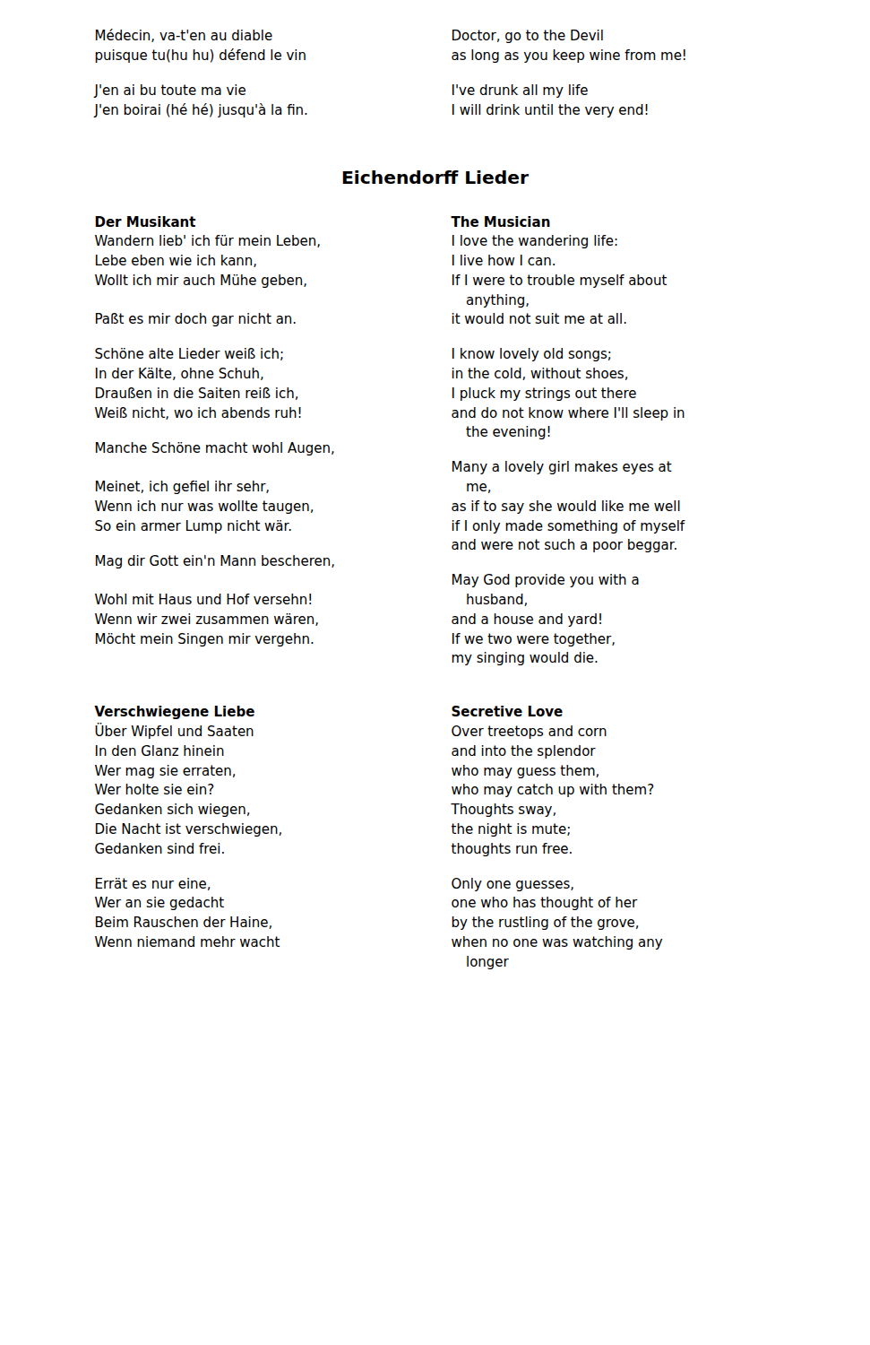| Médecin, va-t'en au diable puisque tu(hu hu) défend le vin J'en ai bu toute ma vie J'en boirai (hé hé) jusqu'à la fin. | Doctor, go to the Devil as long as you keep wine from me! I've drunk all my life I will drink until the very end! |
Eichendorff Lieder
| Der Musikant | The Musician |
| Wandern lieb' ich für mein Leben, Lebe eben wie ich kann, Wollt ich mir auch Mühe geben, Paßt es mir doch gar nicht an. Schöne alte Lieder weiß ich; In der Kälte, ohne Schuh, Draußen in die Saiten reiß ich, Weiß nicht, wo ich abends ruh! Manche Schöne macht wohl Augen, Meinet, ich gefiel ihr sehr, Wenn ich nur was wollte taugen, So ein armer Lump nicht wär. Mag dir Gott ein'n Mann bescheren, Wohl mit Haus und Hof versehn! Wenn wir zwei zusammen wären, Möcht mein Singen mir vergehn. | I love the wandering life: I live how I can. If I were to trouble myself about anything, it would not suit me at all. I know lovely old songs; in the cold, without shoes, I pluck my strings out there and do not know where I'll sleep in the evening! Many a lovely girl makes eyes at me, as if to say she would like me well if I only made something of myself and were not such a poor beggar. May God provide you with a husband, and a house and yard! If we two were together, my singing would die. |
| Verschwiegene Liebe | Secretive Love |
| Über Wipfel und Saaten In den Glanz hinein Wer mag sie erraten, Wer holte sie ein? Gedanken sich wiegen, Die Nacht ist verschwiegen, Gedanken sind frei. Errät es nur eine, Wer an sie gedacht Beim Rauschen der Haine, Wenn niemand mehr wacht | Over treetops and corn and into the splendor who may guess them, who may catch up with them? Thoughts sway, the night is mute; thoughts run free. Only one guesses, one who has thought of her by the rustling of the grove, when no one was watching any longer |